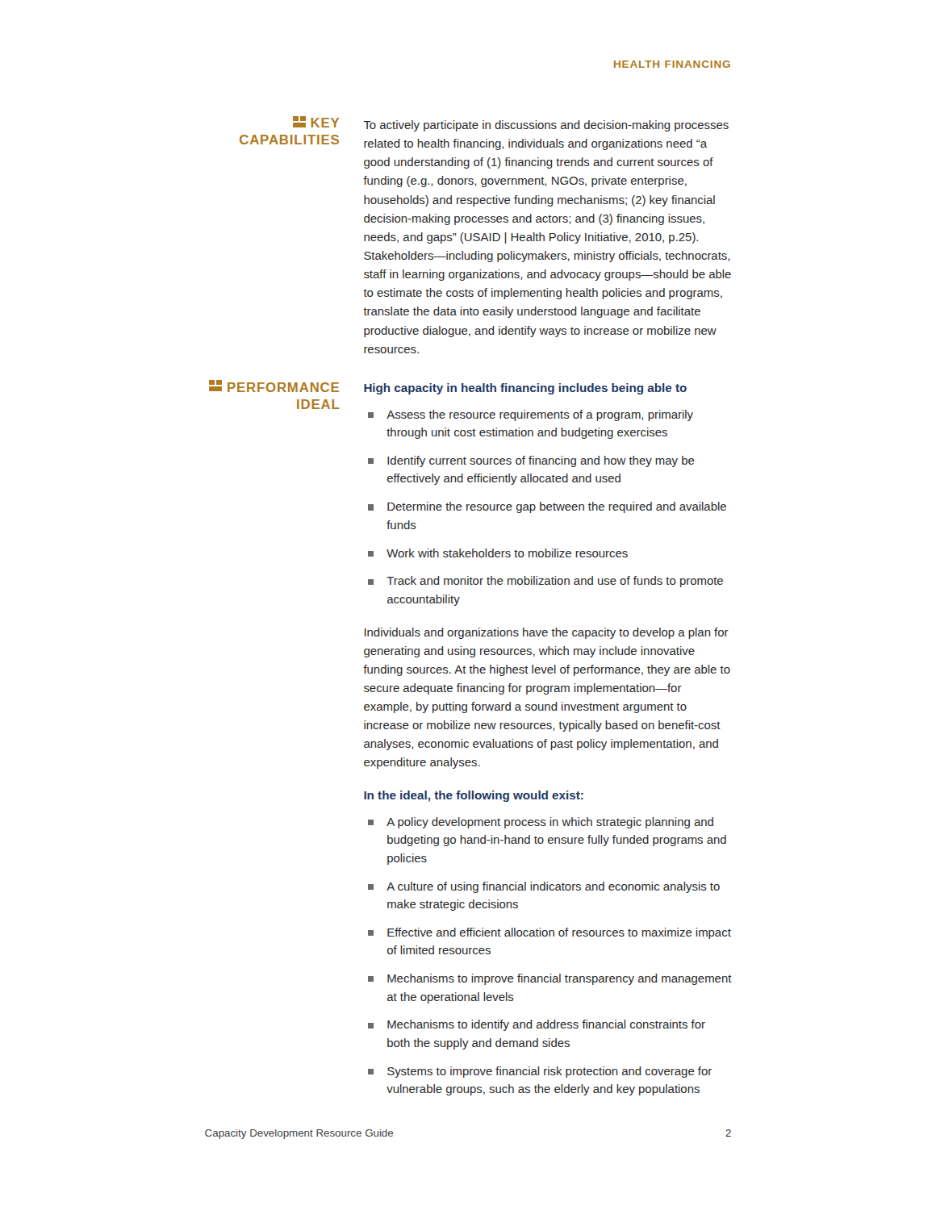Health Financing
Key
Capabilities
To actively participate in discussions and decision-making processes related to health financing, individuals and organizations need “a good understanding of (1) financing trends and current sources of funding (e.g., donors, government, NGOs, private enterprise, households) and respective funding mechanisms; (2) key financial decision-making processes and actors; and (3) financing issues, needs, and gaps” (USAID | Health Policy Initiative, 2010, p.25). Stakeholders—including policymakers, ministry officials, technocrats, staff in learning organizations, and advocacy groups—should be able to estimate the costs of implementing health policies and programs, translate the data into easily understood language and facilitate productive dialogue, and identify ways to increase or mobilize new resources.
Performance
Ideal
High capacity in health financing includes being able to
Assess the resource requirements of a program, primarily through unit cost estimation and budgeting exercises
Identify current sources of financing and how they may be effectively and efficiently allocated and used
Determine the resource gap between the required and available funds
Work with stakeholders to mobilize resources
Track and monitor the mobilization and use of funds to promote accountability
Individuals and organizations have the capacity to develop a plan for generating and using resources, which may include innovative funding sources. At the highest level of performance, they are able to secure adequate financing for program implementation—for example, by putting forward a sound investment argument to increase or mobilize new resources, typically based on benefit-cost analyses, economic evaluations of past policy implementation, and expenditure analyses.
In the ideal, the following would exist:
A policy development process in which strategic planning and budgeting go hand-in-hand to ensure fully funded programs and policies
A culture of using financial indicators and economic analysis to make strategic decisions
Effective and efficient allocation of resources to maximize impact of limited resources
Mechanisms to improve financial transparency and management at the operational levels
Mechanisms to identify and address financial constraints for both the supply and demand sides
Systems to improve financial risk protection and coverage for vulnerable groups, such as the elderly and key populations
Capacity Development Resource Guide
2